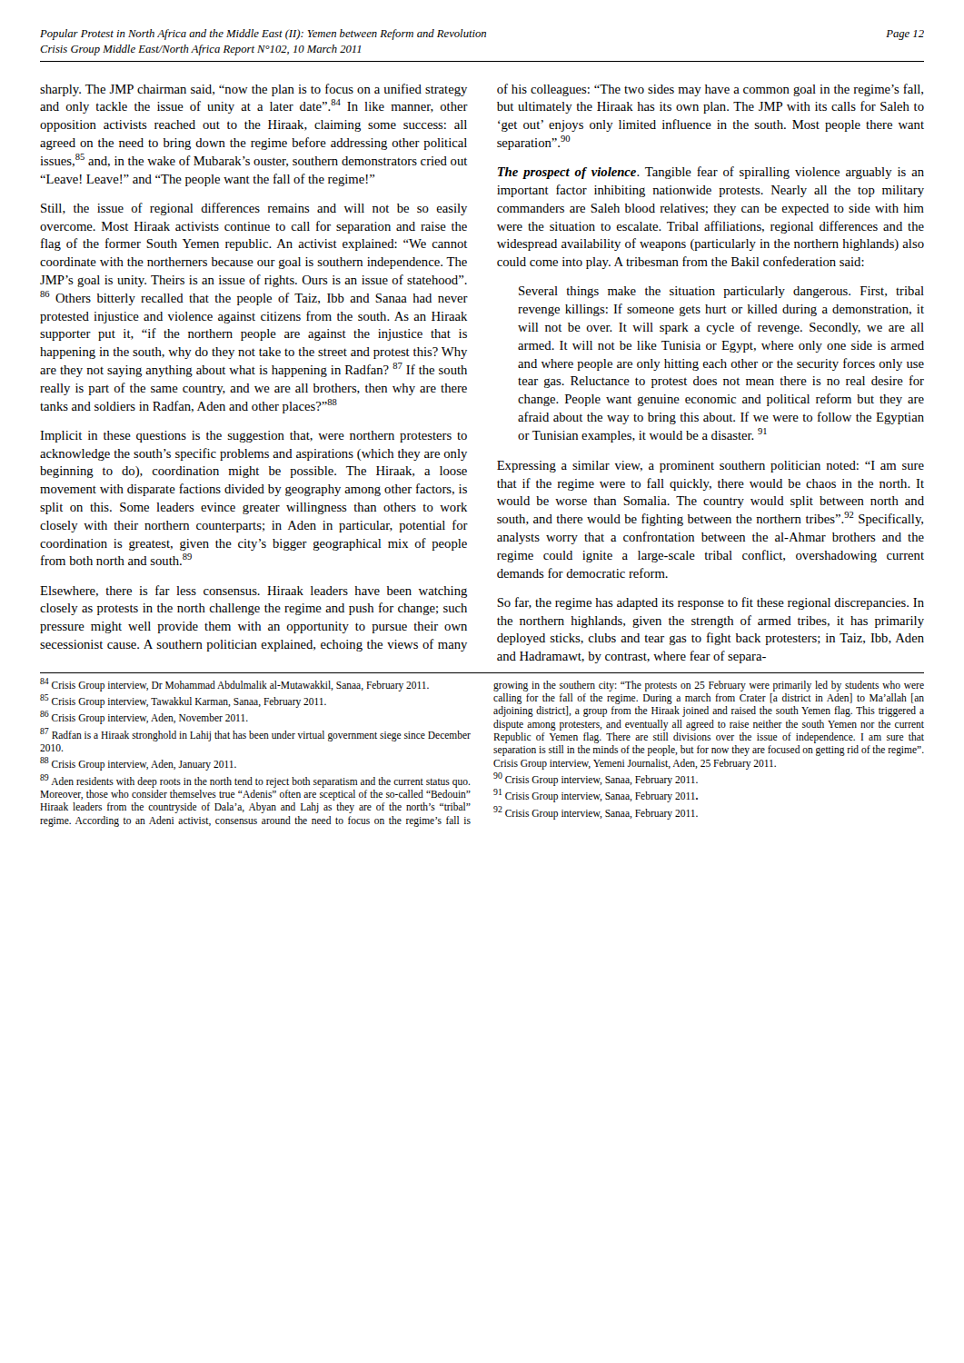Popular Protest in North Africa and the Middle East (II): Yemen between Reform and Revolution
Crisis Group Middle East/North Africa Report N°102, 10 March 2011
Page 12
sharply. The JMP chairman said, “now the plan is to focus on a unified strategy and only tackle the issue of unity at a later date”.84 In like manner, other opposition activists reached out to the Hiraak, claiming some success: all agreed on the need to bring down the regime before addressing other political issues,85 and, in the wake of Mubarak’s ouster, southern demonstrators cried out “Leave! Leave!” and “The people want the fall of the regime!”
Still, the issue of regional differences remains and will not be so easily overcome. Most Hiraak activists continue to call for separation and raise the flag of the former South Yemen republic. An activist explained: “We cannot coordinate with the northerners because our goal is southern independence. The JMP’s goal is unity. Theirs is an issue of rights. Ours is an issue of statehood”. 86 Others bitterly recalled that the people of Taiz, Ibb and Sanaa had never protested injustice and violence against citizens from the south. As an Hiraak supporter put it, “if the northern people are against the injustice that is happening in the south, why do they not take to the street and protest this? Why are they not saying anything about what is happening in Radfan? 87 If the south really is part of the same country, and we are all brothers, then why are there tanks and soldiers in Radfan, Aden and other places?”88
Implicit in these questions is the suggestion that, were northern protesters to acknowledge the south’s specific problems and aspirations (which they are only beginning to do), coordination might be possible. The Hiraak, a loose movement with disparate factions divided by geography among other factors, is split on this. Some leaders evince greater willingness than others to work closely with their northern counterparts; in Aden in particular, potential for coordination is greatest, given the city’s bigger geographical mix of people from both north and south.89
Elsewhere, there is far less consensus. Hiraak leaders have been watching closely as protests in the north challenge the regime and push for change; such pressure might well provide them with an opportunity to pursue their own secessionist cause. A southern politician explained, echoing the views of many of his colleagues: “The two sides may have a common goal in the regime’s fall, but ultimately the Hiraak has its own plan. The JMP with its calls for Saleh to ‘get out’ enjoys only limited influence in the south. Most people there want separation”.90
The prospect of violence. Tangible fear of spiralling violence arguably is an important factor inhibiting nationwide protests. Nearly all the top military commanders are Saleh blood relatives; they can be expected to side with him were the situation to escalate. Tribal affiliations, regional differences and the widespread availability of weapons (particularly in the northern highlands) also could come into play. A tribesman from the Bakil confederation said:
Several things make the situation particularly dangerous. First, tribal revenge killings: If someone gets hurt or killed during a demonstration, it will not be over. It will spark a cycle of revenge. Secondly, we are all armed. It will not be like Tunisia or Egypt, where only one side is armed and where people are only hitting each other or the security forces only use tear gas. Reluctance to protest does not mean there is no real desire for change. People want genuine economic and political reform but they are afraid about the way to bring this about. If we were to follow the Egyptian or Tunisian examples, it would be a disaster. 91
Expressing a similar view, a prominent southern politician noted: “I am sure that if the regime were to fall quickly, there would be chaos in the north. It would be worse than Somalia. The country would split between north and south, and there would be fighting between the northern tribes”.92 Specifically, analysts worry that a confrontation between the al-Ahmar brothers and the regime could ignite a large-scale tribal conflict, overshadowing current demands for democratic reform.
So far, the regime has adapted its response to fit these regional discrepancies. In the northern highlands, given the strength of armed tribes, it has primarily deployed sticks, clubs and tear gas to fight back protesters; in Taiz, Ibb, Aden and Hadramawt, by contrast, where fear of separa-
84 Crisis Group interview, Dr Mohammad Abdulmalik al-Mutawakkil, Sanaa, February 2011.
85 Crisis Group interview, Tawakkul Karman, Sanaa, February 2011.
86 Crisis Group interview, Aden, November 2011.
87 Radfan is a Hiraak stronghold in Lahij that has been under virtual government siege since December 2010.
88 Crisis Group interview, Aden, January 2011.
89 Aden residents with deep roots in the north tend to reject both separatism and the current status quo. Moreover, those who consider themselves true “Adenis” often are sceptical of the so-called “Bedouin” Hiraak leaders from the countryside of Dala’a, Abyan and Lahj as they are of the north’s “tribal” regime. According to an Adeni activist, consensus around the need to focus on the regime’s fall is growing in the southern city: “The protests on 25 February were primarily led by students who were calling for the fall of the regime. During a march from Crater [a district in Aden] to Ma’allah [an adjoining district], a group from the Hiraak joined and raised the south Yemen flag. This triggered a dispute among protesters, and eventually all agreed to raise neither the south Yemen nor the current Republic of Yemen flag. There are still divisions over the issue of independence. I am sure that separation is still in the minds of the people, but for now they are focused on getting rid of the regime”. Crisis Group interview, Yemeni Journalist, Aden, 25 February 2011.
90 Crisis Group interview, Sanaa, February 2011.
91 Crisis Group interview, Sanaa, February 2011.
92 Crisis Group interview, Sanaa, February 2011.